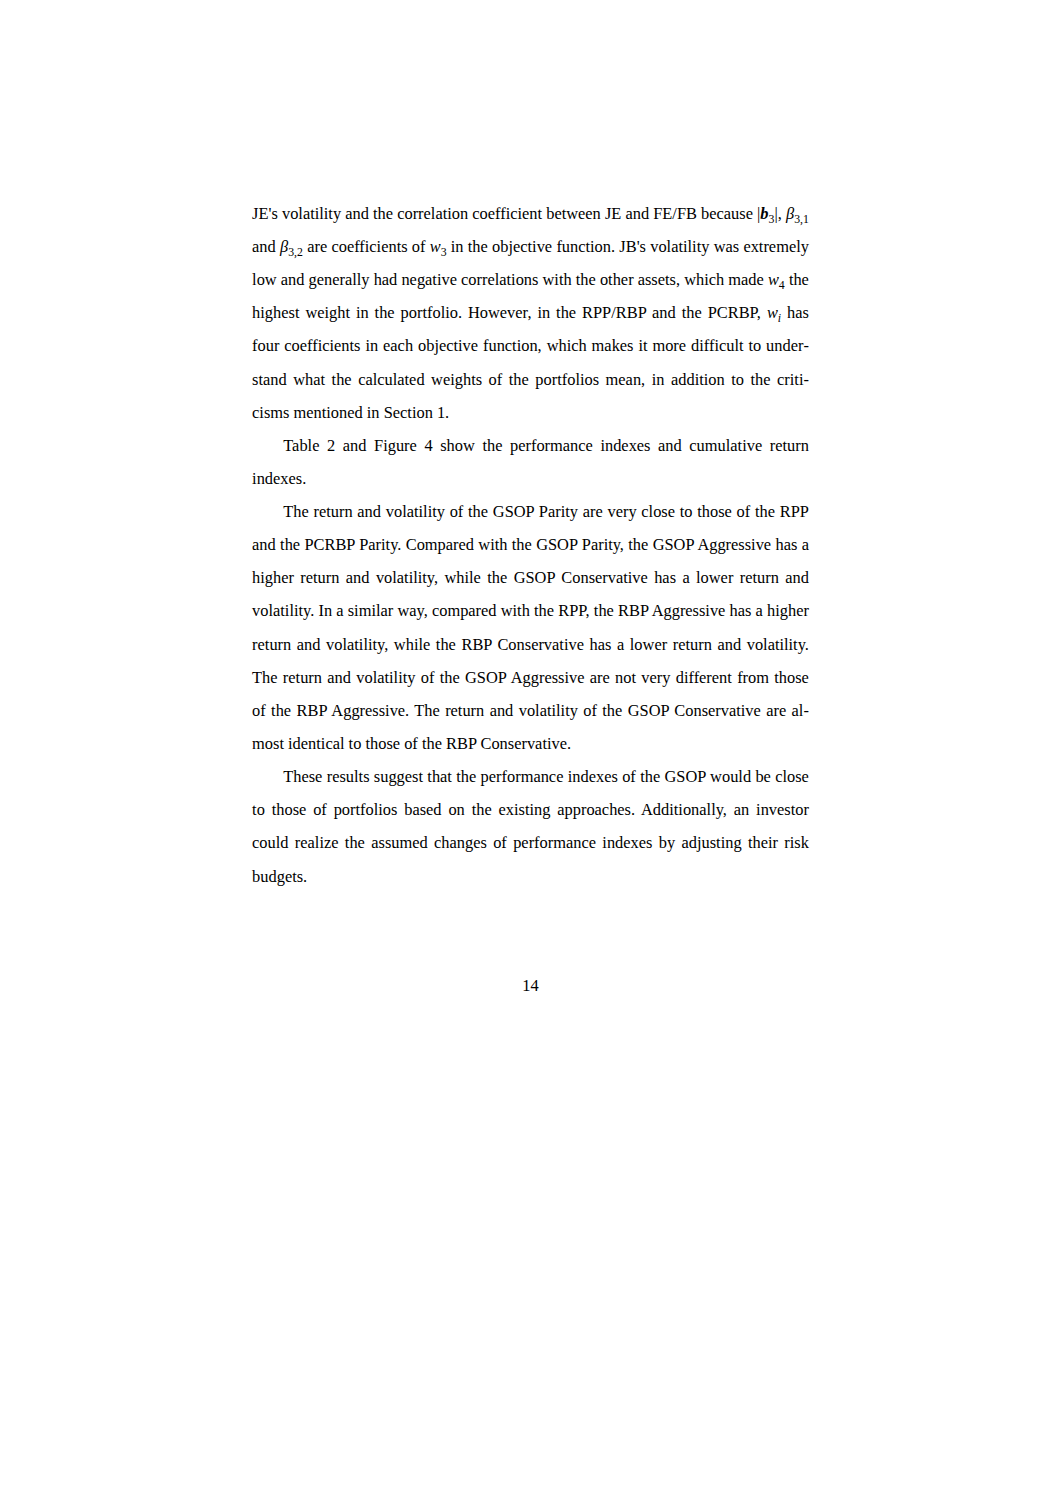JE's volatility and the correlation coefficient between JE and FE/FB because |b3|, β3,1 and β3,2 are coefficients of w3 in the objective function. JB's volatility was extremely low and generally had negative correlations with the other assets, which made w4 the highest weight in the portfolio. However, in the RPP/RBP and the PCRBP, wi has four coefficients in each objective function, which makes it more difficult to understand what the calculated weights of the portfolios mean, in addition to the criticisms mentioned in Section 1.
Table 2 and Figure 4 show the performance indexes and cumulative return indexes.
The return and volatility of the GSOP Parity are very close to those of the RPP and the PCRBP Parity. Compared with the GSOP Parity, the GSOP Aggressive has a higher return and volatility, while the GSOP Conservative has a lower return and volatility. In a similar way, compared with the RPP, the RBP Aggressive has a higher return and volatility, while the RBP Conservative has a lower return and volatility. The return and volatility of the GSOP Aggressive are not very different from those of the RBP Aggressive. The return and volatility of the GSOP Conservative are almost identical to those of the RBP Conservative.
These results suggest that the performance indexes of the GSOP would be close to those of portfolios based on the existing approaches. Additionally, an investor could realize the assumed changes of performance indexes by adjusting their risk budgets.
14